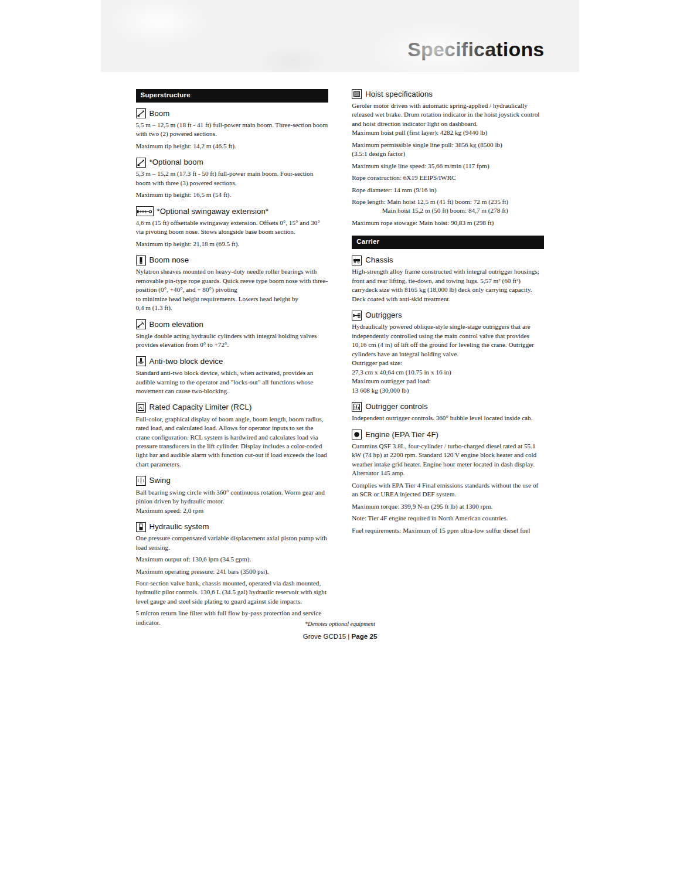Specifications
Superstructure
Boom
5,5 m – 12,5 m (18 ft - 41 ft) full-power main boom. Three-section boom with two (2) powered sections.
Maximum tip height: 14,2 m (46.5 ft).
*Optional boom
5,3 m – 15,2 m (17.3 ft - 50 ft) full-power main boom. Four-section boom with three (3) powered sections.
Maximum tip height: 16,5 m (54 ft).
*Optional swingaway extension*
4,6 m (15 ft) offsettable swingaway extension. Offsets 0°, 15° and 30° via pivoting boom nose. Stows alongside base boom section.
Maximum tip height: 21,18 m (69.5 ft).
Boom nose
Nylatron sheaves mounted on heavy-duty needle roller bearings with removable pin-type rope guards. Quick reeve type boom nose with three-position (0°, +40°, and + 80°) pivoting
to minimize head height requirements. Lowers head height by
0,4 m (1.3 ft).
Boom elevation
Single double acting hydraulic cylinders with integral holding valves provides elevation from 0° to +72°.
Anti-two block device
Standard anti-two block device, which, when activated, provides an audible warning to the operator and "locks-out" all functions whose movement can cause two-blocking.
Rated Capacity Limiter (RCL)
Full-color, graphical display of boom angle, boom length, boom radius, rated load, and calculated load. Allows for operator inputs to set the crane configuration. RCL system is hardwired and calculates load via pressure transducers in the lift cylinder. Display includes a color-coded light bar and audible alarm with function cut-out if load exceeds the load chart parameters.
Swing
Ball bearing swing circle with 360° continuous rotation. Worm gear and pinion driven by hydraulic motor.
Maximum speed: 2,0 rpm
Hydraulic system
One pressure compensated variable displacement axial piston pump with load sensing.
Maximum output of: 130,6 lpm (34.5 gpm).
Maximum operating pressure: 241 bars (3500 psi).
Four-section valve bank, chassis mounted, operated via dash mounted, hydraulic pilot controls. 130,6 L (34.5 gal) hydraulic reservoir with sight level gauge and steel side plating to guard against side impacts.
5 micron return line filter with full flow by-pass protection and service indicator.
Hoist specifications
Geroler motor driven with automatic spring-applied / hydraulically released wet brake. Drum rotation indicator in the hoist joystick control and hoist direction indicator light on dashboard.
Maximum hoist pull (first layer): 4282 kg (9440 lb)
Maximum permissible single line pull: 3856 kg (8500 lb)
(3.5:1 design factor)
Maximum single line speed: 35,66 m/min (117 fpm)
Rope construction: 6X19 EEIPS/IWRC
Rope diameter: 14 mm (9/16 in)
Rope length: Main hoist 12,5 m (41 ft) boom: 72 m (235 ft)
Main hoist 15,2 m (50 ft) boom: 84,7 m (278 ft)
Maximum rope stowage: Main hoist: 90,83 m (298 ft)
Carrier
Chassis
High-strength alloy frame constructed with integral outrigger housings; front and rear lifting, tie-down, and towing lugs. 5,57 m² (60 ft²) carrydeck size with 8165 kg (18,000 lb) deck only carrying capacity. Deck coated with anti-skid treatment.
Outriggers
Hydraulically powered oblique-style single-stage outriggers that are independently controlled using the main control valve that provides 10,16 cm (4 in) of lift off the ground for leveling the crane. Outrigger cylinders have an integral holding valve.
Outrigger pad size:
27,3 cm x 40,64 cm (10.75 in x 16 in)
Maximum outrigger pad load:
13 608 kg (30,000 lb)
Outrigger controls
Independent outrigger controls. 360° bubble level located inside cab.
Engine (EPA Tier 4F)
Cummins QSF 3.8L, four-cylinder / turbo-charged diesel rated at 55.1 kW (74 hp) at 2200 rpm. Standard 120 V engine block heater and cold weather intake grid heater. Engine hour meter located in dash display. Alternator 145 amp.
Complies with EPA Tier 4 Final emissions standards without the use of an SCR or UREA injected DEF system.
Maximum torque: 399,9 N-m (295 ft lb) at 1300 rpm.
Note: Tier 4F engine required in North American countries.
Fuel requirements: Maximum of 15 ppm ultra-low sulfur diesel fuel
*Denotes optional equipment
Grove GCD15 | Page 25